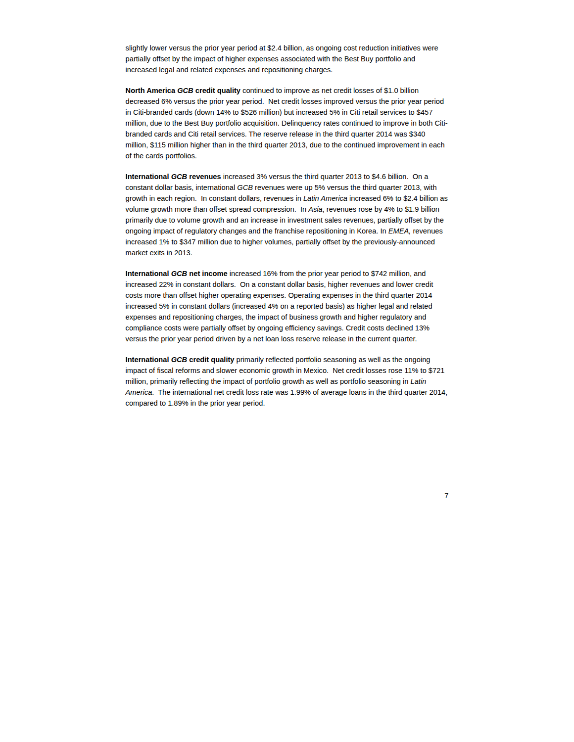slightly lower versus the prior year period at $2.4 billion, as ongoing cost reduction initiatives were partially offset by the impact of higher expenses associated with the Best Buy portfolio and increased legal and related expenses and repositioning charges.
North America GCB credit quality continued to improve as net credit losses of $1.0 billion decreased 6% versus the prior year period. Net credit losses improved versus the prior year period in Citi-branded cards (down 14% to $526 million) but increased 5% in Citi retail services to $457 million, due to the Best Buy portfolio acquisition. Delinquency rates continued to improve in both Citi-branded cards and Citi retail services. The reserve release in the third quarter 2014 was $340 million, $115 million higher than in the third quarter 2013, due to the continued improvement in each of the cards portfolios.
International GCB revenues increased 3% versus the third quarter 2013 to $4.6 billion. On a constant dollar basis, international GCB revenues were up 5% versus the third quarter 2013, with growth in each region. In constant dollars, revenues in Latin America increased 6% to $2.4 billion as volume growth more than offset spread compression. In Asia, revenues rose by 4% to $1.9 billion primarily due to volume growth and an increase in investment sales revenues, partially offset by the ongoing impact of regulatory changes and the franchise repositioning in Korea. In EMEA, revenues increased 1% to $347 million due to higher volumes, partially offset by the previously-announced market exits in 2013.
International GCB net income increased 16% from the prior year period to $742 million, and increased 22% in constant dollars. On a constant dollar basis, higher revenues and lower credit costs more than offset higher operating expenses. Operating expenses in the third quarter 2014 increased 5% in constant dollars (increased 4% on a reported basis) as higher legal and related expenses and repositioning charges, the impact of business growth and higher regulatory and compliance costs were partially offset by ongoing efficiency savings. Credit costs declined 13% versus the prior year period driven by a net loan loss reserve release in the current quarter.
International GCB credit quality primarily reflected portfolio seasoning as well as the ongoing impact of fiscal reforms and slower economic growth in Mexico. Net credit losses rose 11% to $721 million, primarily reflecting the impact of portfolio growth as well as portfolio seasoning in Latin America. The international net credit loss rate was 1.99% of average loans in the third quarter 2014, compared to 1.89% in the prior year period.
7